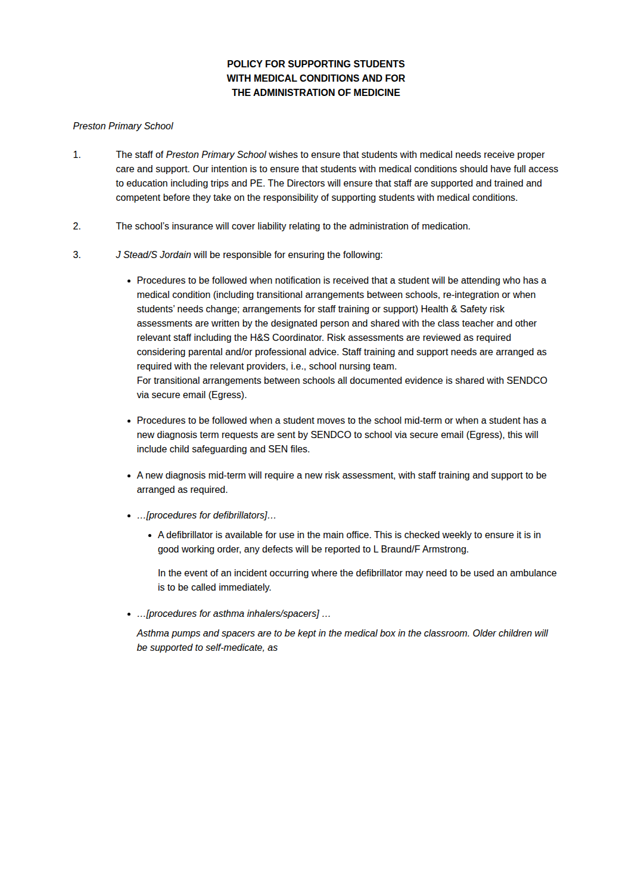POLICY FOR SUPPORTING STUDENTS
WITH MEDICAL CONDITIONS AND FOR
THE ADMINISTRATION OF MEDICINE
Preston Primary School
The staff of Preston Primary School wishes to ensure that students with medical needs receive proper care and support. Our intention is to ensure that students with medical conditions should have full access to education including trips and PE. The Directors will ensure that staff are supported and trained and competent before they take on the responsibility of supporting students with medical conditions.
The school’s insurance will cover liability relating to the administration of medication.
J Stead/S Jordain will be responsible for ensuring the following:
Procedures to be followed when notification is received that a student will be attending who has a medical condition (including transitional arrangements between schools, re-integration or when students’ needs change; arrangements for staff training or support) Health & Safety risk assessments are written by the designated person and shared with the class teacher and other relevant staff including the H&S Coordinator. Risk assessments are reviewed as required considering parental and/or professional advice. Staff training and support needs are arranged as required with the relevant providers, i.e., school nursing team.
For transitional arrangements between schools all documented evidence is shared with SENDCO via secure email (Egress).
Procedures to be followed when a student moves to the school mid-term or when a student has a new diagnosis term requests are sent by SENDCO to school via secure email (Egress), this will include child safeguarding and SEN files.
A new diagnosis mid-term will require a new risk assessment, with staff training and support to be arranged as required.
…[procedures for defibrillators]…
A defibrillator is available for use in the main office. This is checked weekly to ensure it is in good working order, any defects will be reported to L Braund/F Armstrong.
In the event of an incident occurring where the defibrillator may need to be used an ambulance is to be called immediately.
…[procedures for asthma inhalers/spacers] …
Asthma pumps and spacers are to be kept in the medical box in the classroom. Older children will be supported to self-medicate, as